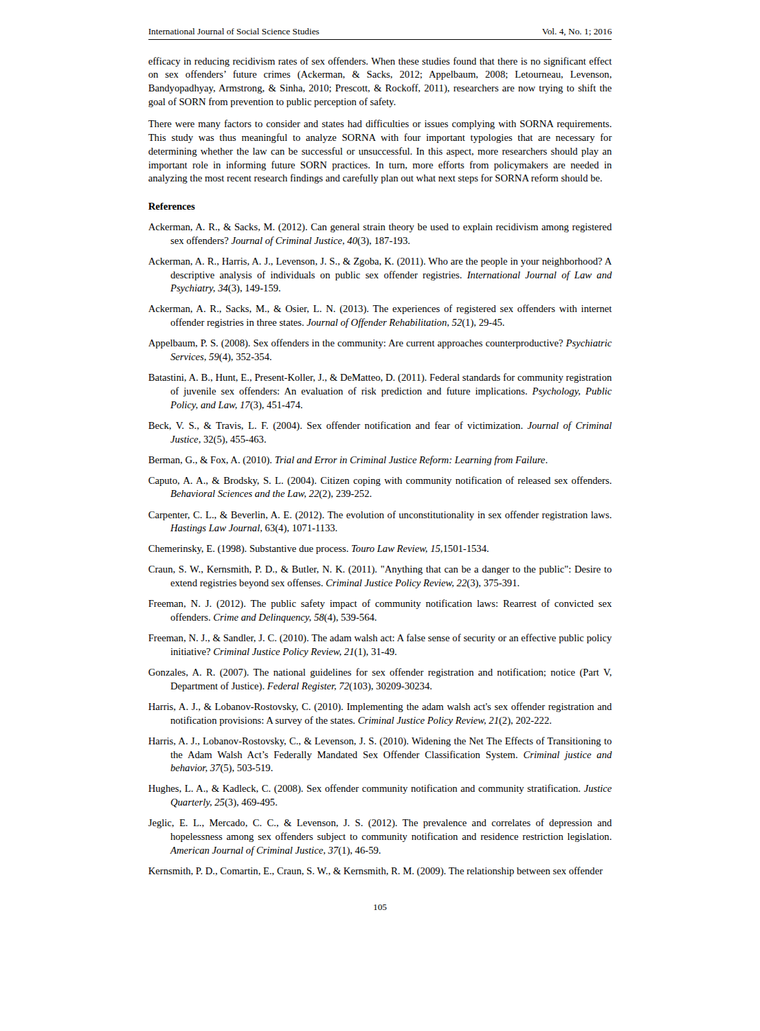International Journal of Social Science Studies Vol. 4, No. 1; 2016
efficacy in reducing recidivism rates of sex offenders. When these studies found that there is no significant effect on sex offenders’ future crimes (Ackerman, & Sacks, 2012; Appelbaum, 2008; Letourneau, Levenson, Bandyopadhyay, Armstrong, & Sinha, 2010; Prescott, & Rockoff, 2011), researchers are now trying to shift the goal of SORN from prevention to public perception of safety.
There were many factors to consider and states had difficulties or issues complying with SORNA requirements. This study was thus meaningful to analyze SORNA with four important typologies that are necessary for determining whether the law can be successful or unsuccessful. In this aspect, more researchers should play an important role in informing future SORN practices. In turn, more efforts from policymakers are needed in analyzing the most recent research findings and carefully plan out what next steps for SORNA reform should be.
References
Ackerman, A. R., & Sacks, M. (2012). Can general strain theory be used to explain recidivism among registered sex offenders? Journal of Criminal Justice, 40(3), 187-193.
Ackerman, A. R., Harris, A. J., Levenson, J. S., & Zgoba, K. (2011). Who are the people in your neighborhood? A descriptive analysis of individuals on public sex offender registries. International Journal of Law and Psychiatry, 34(3), 149-159.
Ackerman, A. R., Sacks, M., & Osier, L. N. (2013). The experiences of registered sex offenders with internet offender registries in three states. Journal of Offender Rehabilitation, 52(1), 29-45.
Appelbaum, P. S. (2008). Sex offenders in the community: Are current approaches counterproductive? Psychiatric Services, 59(4), 352-354.
Batastini, A. B., Hunt, E., Present-Koller, J., & DeMatteo, D. (2011). Federal standards for community registration of juvenile sex offenders: An evaluation of risk prediction and future implications. Psychology, Public Policy, and Law, 17(3), 451-474.
Beck, V. S., & Travis, L. F. (2004). Sex offender notification and fear of victimization. Journal of Criminal Justice, 32(5), 455-463.
Berman, G., & Fox, A. (2010). Trial and Error in Criminal Justice Reform: Learning from Failure.
Caputo, A. A., & Brodsky, S. L. (2004). Citizen coping with community notification of released sex offenders. Behavioral Sciences and the Law, 22(2), 239-252.
Carpenter, C. L., & Beverlin, A. E. (2012). The evolution of unconstitutionality in sex offender registration laws. Hastings Law Journal, 63(4), 1071-1133.
Chemerinsky, E. (1998). Substantive due process. Touro Law Review, 15, 1501-1534.
Craun, S. W., Kernsmith, P. D., & Butler, N. K. (2011). "Anything that can be a danger to the public": Desire to extend registries beyond sex offenses. Criminal Justice Policy Review, 22(3), 375-391.
Freeman, N. J. (2012). The public safety impact of community notification laws: Rearrest of convicted sex offenders. Crime and Delinquency, 58(4), 539-564.
Freeman, N. J., & Sandler, J. C. (2010). The adam walsh act: A false sense of security or an effective public policy initiative? Criminal Justice Policy Review, 21(1), 31-49.
Gonzales, A. R. (2007). The national guidelines for sex offender registration and notification; notice (Part V, Department of Justice). Federal Register, 72(103), 30209-30234.
Harris, A. J., & Lobanov-Rostovsky, C. (2010). Implementing the adam walsh act's sex offender registration and notification provisions: A survey of the states. Criminal Justice Policy Review, 21(2), 202-222.
Harris, A. J., Lobanov-Rostovsky, C., & Levenson, J. S. (2010). Widening the Net The Effects of Transitioning to the Adam Walsh Act’s Federally Mandated Sex Offender Classification System. Criminal justice and behavior, 37(5), 503-519.
Hughes, L. A., & Kadleck, C. (2008). Sex offender community notification and community stratification. Justice Quarterly, 25(3), 469-495.
Jeglic, E. L., Mercado, C. C., & Levenson, J. S. (2012). The prevalence and correlates of depression and hopelessness among sex offenders subject to community notification and residence restriction legislation. American Journal of Criminal Justice, 37(1), 46-59.
Kernsmith, P. D., Comartin, E., Craun, S. W., & Kernsmith, R. M. (2009). The relationship between sex offender
105